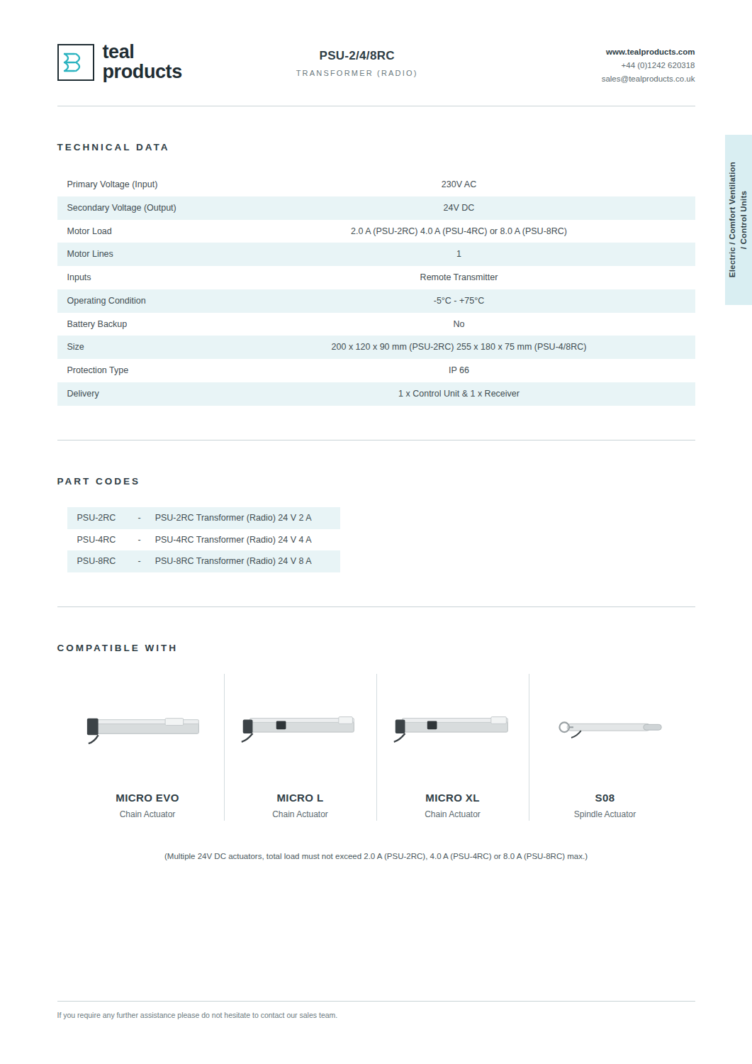Electric / Comfort Ventilation
/ Control Units
teal
products
PSU-2/4/8RC
TRANSFORMER (RADIO)
www.tealproducts.com
+44 (0)1242 620318
sales@tealproducts.co.uk
TECHNICAL DATA
| Primary Voltage (Input) | 230V AC |
| Secondary Voltage (Output) | 24V DC |
| Motor Load | 2.0 A (PSU-2RC) 4.0 A (PSU-4RC) or 8.0 A (PSU-8RC) |
| Motor Lines | 1 |
| Inputs | Remote Transmitter |
| Operating Condition | -5°C - +75°C |
| Battery Backup | No |
| Size | 200 x 120 x 90 mm (PSU-2RC) 255 x 180 x 75 mm (PSU-4/8RC) |
| Protection Type | IP 66 |
| Delivery | 1 x Control Unit & 1 x Receiver |
PART CODES
| PSU-2RC | - | PSU-2RC Transformer (Radio) 24 V 2 A |
| PSU-4RC | - | PSU-4RC Transformer (Radio) 24 V 4 A |
| PSU-8RC | - | PSU-8RC Transformer (Radio) 24 V 8 A |
COMPATIBLE WITH
MICRO EVO
Chain Actuator
MICRO L
Chain Actuator
MICRO XL
Chain Actuator
S08
Spindle Actuator
(Multiple 24V DC actuators, total load must not exceed 2.0 A (PSU-2RC), 4.0 A (PSU-4RC) or 8.0 A (PSU-8RC) max.)
If you require any further assistance please do not hesitate to contact our sales team.